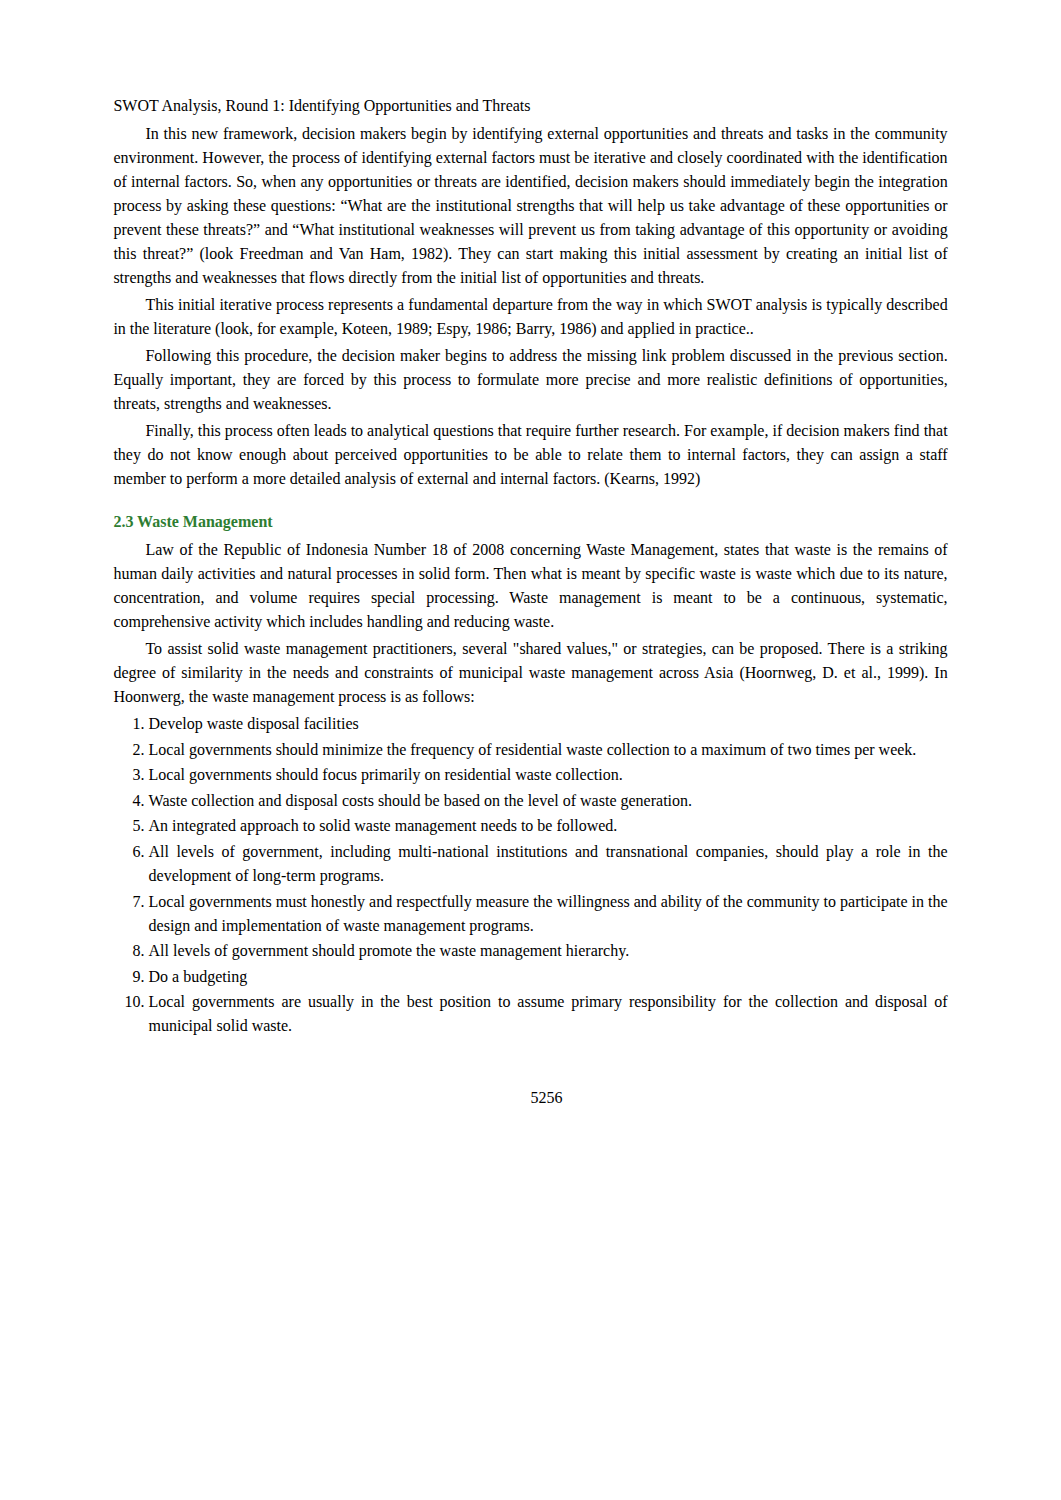SWOT Analysis, Round 1: Identifying Opportunities and Threats
In this new framework, decision makers begin by identifying external opportunities and threats and tasks in the community environment. However, the process of identifying external factors must be iterative and closely coordinated with the identification of internal factors. So, when any opportunities or threats are identified, decision makers should immediately begin the integration process by asking these questions: “What are the institutional strengths that will help us take advantage of these opportunities or prevent these threats?” and “What institutional weaknesses will prevent us from taking advantage of this opportunity or avoiding this threat?” (look Freedman and Van Ham, 1982). They can start making this initial assessment by creating an initial list of strengths and weaknesses that flows directly from the initial list of opportunities and threats.
This initial iterative process represents a fundamental departure from the way in which SWOT analysis is typically described in the literature (look, for example, Koteen, 1989; Espy, 1986; Barry, 1986) and applied in practice..
Following this procedure, the decision maker begins to address the missing link problem discussed in the previous section. Equally important, they are forced by this process to formulate more precise and more realistic definitions of opportunities, threats, strengths and weaknesses.
Finally, this process often leads to analytical questions that require further research. For example, if decision makers find that they do not know enough about perceived opportunities to be able to relate them to internal factors, they can assign a staff member to perform a more detailed analysis of external and internal factors. (Kearns, 1992)
2.3 Waste Management
Law of the Republic of Indonesia Number 18 of 2008 concerning Waste Management, states that waste is the remains of human daily activities and natural processes in solid form. Then what is meant by specific waste is waste which due to its nature, concentration, and volume requires special processing. Waste management is meant to be a continuous, systematic, comprehensive activity which includes handling and reducing waste.
To assist solid waste management practitioners, several "shared values," or strategies, can be proposed. There is a striking degree of similarity in the needs and constraints of municipal waste management across Asia (Hoornweg, D. et al., 1999). In Hoonwerg, the waste management process is as follows:
Develop waste disposal facilities
Local governments should minimize the frequency of residential waste collection to a maximum of two times per week.
Local governments should focus primarily on residential waste collection.
Waste collection and disposal costs should be based on the level of waste generation.
An integrated approach to solid waste management needs to be followed.
All levels of government, including multi-national institutions and transnational companies, should play a role in the development of long-term programs.
Local governments must honestly and respectfully measure the willingness and ability of the community to participate in the design and implementation of waste management programs.
All levels of government should promote the waste management hierarchy.
Do a budgeting
Local governments are usually in the best position to assume primary responsibility for the collection and disposal of municipal solid waste.
5256